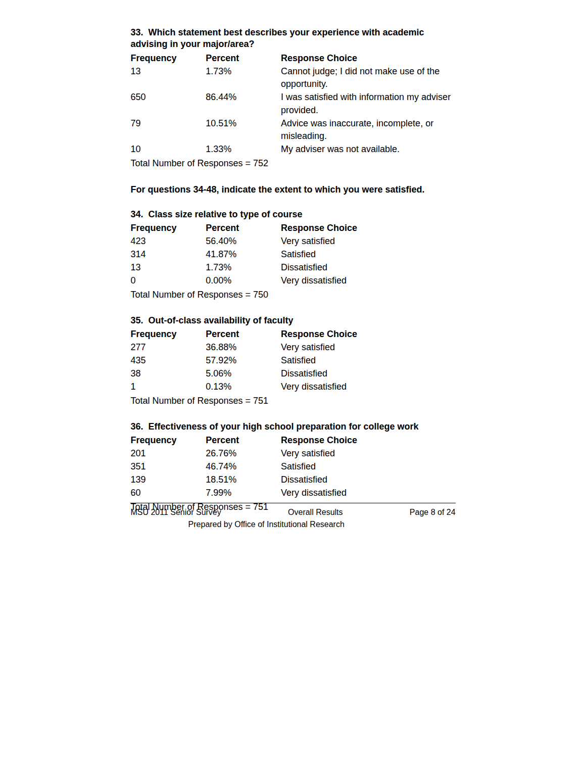33. Which statement best describes your experience with academic advising in your major/area?
| Frequency | Percent | Response Choice |
| --- | --- | --- |
| 13 | 1.73% | Cannot judge; I did not make use of the opportunity. |
| 650 | 86.44% | I was satisfied with information my adviser provided. |
| 79 | 10.51% | Advice was inaccurate, incomplete, or misleading. |
| 10 | 1.33% | My adviser was not available. |
Total Number of Responses = 752
For questions 34-48, indicate the extent to which you were satisfied.
34. Class size relative to type of course
| Frequency | Percent | Response Choice |
| --- | --- | --- |
| 423 | 56.40% | Very satisfied |
| 314 | 41.87% | Satisfied |
| 13 | 1.73% | Dissatisfied |
| 0 | 0.00% | Very dissatisfied |
Total Number of Responses = 750
35. Out-of-class availability of faculty
| Frequency | Percent | Response Choice |
| --- | --- | --- |
| 277 | 36.88% | Very satisfied |
| 435 | 57.92% | Satisfied |
| 38 | 5.06% | Dissatisfied |
| 1 | 0.13% | Very dissatisfied |
Total Number of Responses = 751
36. Effectiveness of your high school preparation for college work
| Frequency | Percent | Response Choice |
| --- | --- | --- |
| 201 | 26.76% | Very satisfied |
| 351 | 46.74% | Satisfied |
| 139 | 18.51% | Dissatisfied |
| 60 | 7.99% | Very dissatisfied |
Total Number of Responses = 751
MSU 2011 Senior Survey
Overall Results
Page 8 of 24
Prepared by Office of Institutional Research